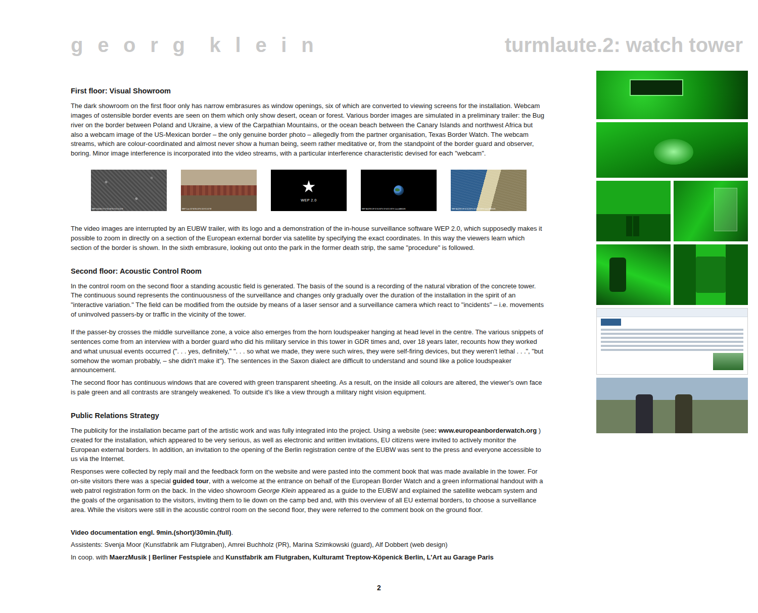g e o r g k l e i n
turmlaute.2: watch tower
First floor: Visual Showroom
The dark showroom on the first floor only has narrow embrasures as window openings, six of which are converted to viewing screens for the installation. Webcam images of ostensible border events are seen on them which only show desert, ocean or forest. Various border images are simulated in a preliminary trailer: the Bug river on the border between Poland and Ukraine, a view of the Carpathian Mountains, or the ocean beach between the Canary Islands and northwest Africa but also a webcam image of the US-Mexican border – the only genuine border photo – allegedly from the partner organisation, Texas Border Watch. The webcam streams, which are colour-coordinated and almost never show a human being, seem rather meditative or, from the standpoint of the border guard and observer, boring. Minor image interference is incorporated into the video streams, with a particular interference characteristic devised for each "webcam".
WEP 054184 17°17'45.36"N 2°01'12.04"E
WEP Cam 32°34'36.24"N 115°6'1.61"W
WEP 2.0
WEP A04783 28°11'34.36"N 13°04'21.85"E Canal.AB610N
WEP A04783 28°11'34.36"N 13°04'21.85"E Canal.AB610N
The video images are interrupted by an EUBW trailer, with its logo and a demonstration of the in-house surveillance software WEP 2.0, which supposedly makes it possible to zoom in directly on a section of the European external border via satellite by specifying the exact coordinates. In this way the viewers learn which section of the border is shown. In the sixth embrasure, looking out onto the park in the former death strip, the same "procedure" is followed.
Second floor: Acoustic Control Room
In the control room on the second floor a standing acoustic field is generated. The basis of the sound is a recording of the natural vibration of the concrete tower. The continuous sound represents the continuousness of the surveillance and changes only gradually over the duration of the installation in the spirit of an "interactive variation." The field can be modified from the outside by means of a laser sensor and a surveillance camera which react to "incidents" – i.e. movements of uninvolved passers-by or traffic in the vicinity of the tower.
If the passer-by crosses the middle surveillance zone, a voice also emerges from the horn loudspeaker hanging at head level in the centre. The various snippets of sentences come from an interview with a border guard who did his military service in this tower in GDR times and, over 18 years later, recounts how they worked and what unusual events occurred (". . . yes, definitely," ". . . so what we made, they were such wires, they were self-firing devices, but they weren't lethal . . .", "but somehow the woman probably, – she didn't make it"). The sentences in the Saxon dialect are difficult to understand and sound like a police loudspeaker announcement.
The second floor has continuous windows that are covered with green transparent sheeting. As a result, on the inside all colours are altered, the viewer's own face is pale green and all contrasts are strangely weakened. To outside it's like a view through a military night vision equipment.
Public Relations Strategy
The publicity for the installation became part of the artistic work and was fully integrated into the project. Using a website (see: www.europeanborderwatch.org ) created for the installation, which appeared to be very serious, as well as electronic and written invitations, EU citizens were invited to actively monitor the European external borders. In addition, an invitation to the opening of the Berlin registration centre of the EUBW was sent to the press and everyone accessible to us via the Internet.
Responses were collected by reply mail and the feedback form on the website and were pasted into the comment book that was made available in the tower. For on-site visitors there was a special guided tour, with a welcome at the entrance on behalf of the European Border Watch and a green informational handout with a web patrol registration form on the back. In the video showroom George Klein appeared as a guide to the EUBW and explained the satellite webcam system and the goals of the organisation to the visitors, inviting them to lie down on the camp bed and, with this overview of all EU external borders, to choose a surveillance area. While the visitors were still in the acoustic control room on the second floor, they were referred to the comment book on the ground floor.
Video documentation engl. 9min.(short)/30min.(full).
Assistents: Svenja Moor (Kunstfabrik am Flutgraben), Amrei Buchholz (PR), Marina Szimkowski (guard), Alf Dobbert (web design)
In coop. with MaerzMusik | Berliner Festspiele and Kunstfabrik am Flutgraben, Kulturamt Treptow-Köpenick Berlin, L'Art au Garage Paris
2